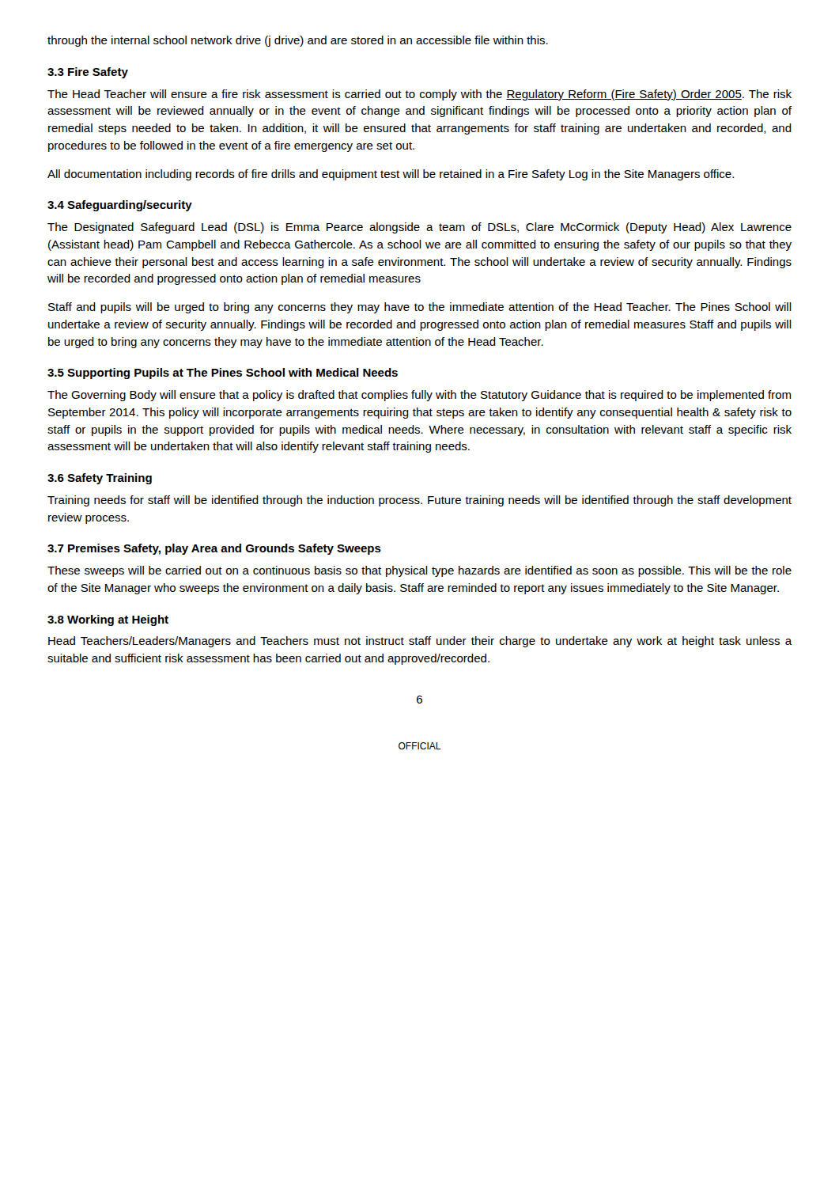through the internal school network drive (j drive) and are stored in an accessible file within this.
3.3 Fire Safety
The Head Teacher will ensure a fire risk assessment is carried out to comply with the Regulatory Reform (Fire Safety) Order 2005. The risk assessment will be reviewed annually or in the event of change and significant findings will be processed onto a priority action plan of remedial steps needed to be taken. In addition, it will be ensured that arrangements for staff training are undertaken and recorded, and procedures to be followed in the event of a fire emergency are set out.
All documentation including records of fire drills and equipment test will be retained in a Fire Safety Log in the Site Managers office.
3.4 Safeguarding/security
The Designated Safeguard Lead (DSL) is Emma Pearce alongside a team of DSLs, Clare McCormick (Deputy Head) Alex Lawrence (Assistant head) Pam Campbell and Rebecca Gathercole. As a school we are all committed to ensuring the safety of our pupils so that they can achieve their personal best and access learning in a safe environment. The school will undertake a review of security annually. Findings will be recorded and progressed onto action plan of remedial measures
Staff and pupils will be urged to bring any concerns they may have to the immediate attention of the Head Teacher. The Pines School will undertake a review of security annually. Findings will be recorded and progressed onto action plan of remedial measures Staff and pupils will be urged to bring any concerns they may have to the immediate attention of the Head Teacher.
3.5 Supporting Pupils at The Pines School with Medical Needs
The Governing Body will ensure that a policy is drafted that complies fully with the Statutory Guidance that is required to be implemented from September 2014. This policy will incorporate arrangements requiring that steps are taken to identify any consequential health & safety risk to staff or pupils in the support provided for pupils with medical needs. Where necessary, in consultation with relevant staff a specific risk assessment will be undertaken that will also identify relevant staff training needs.
3.6 Safety Training
Training needs for staff will be identified through the induction process. Future training needs will be identified through the staff development review process.
3.7 Premises Safety, play Area and Grounds Safety Sweeps
These sweeps will be carried out on a continuous basis so that physical type hazards are identified as soon as possible. This will be the role of the Site Manager who sweeps the environment on a daily basis. Staff are reminded to report any issues immediately to the Site Manager.
3.8 Working at Height
Head Teachers/Leaders/Managers and Teachers must not instruct staff under their charge to undertake any work at height task unless a suitable and sufficient risk assessment has been carried out and approved/recorded.
6
OFFICIAL